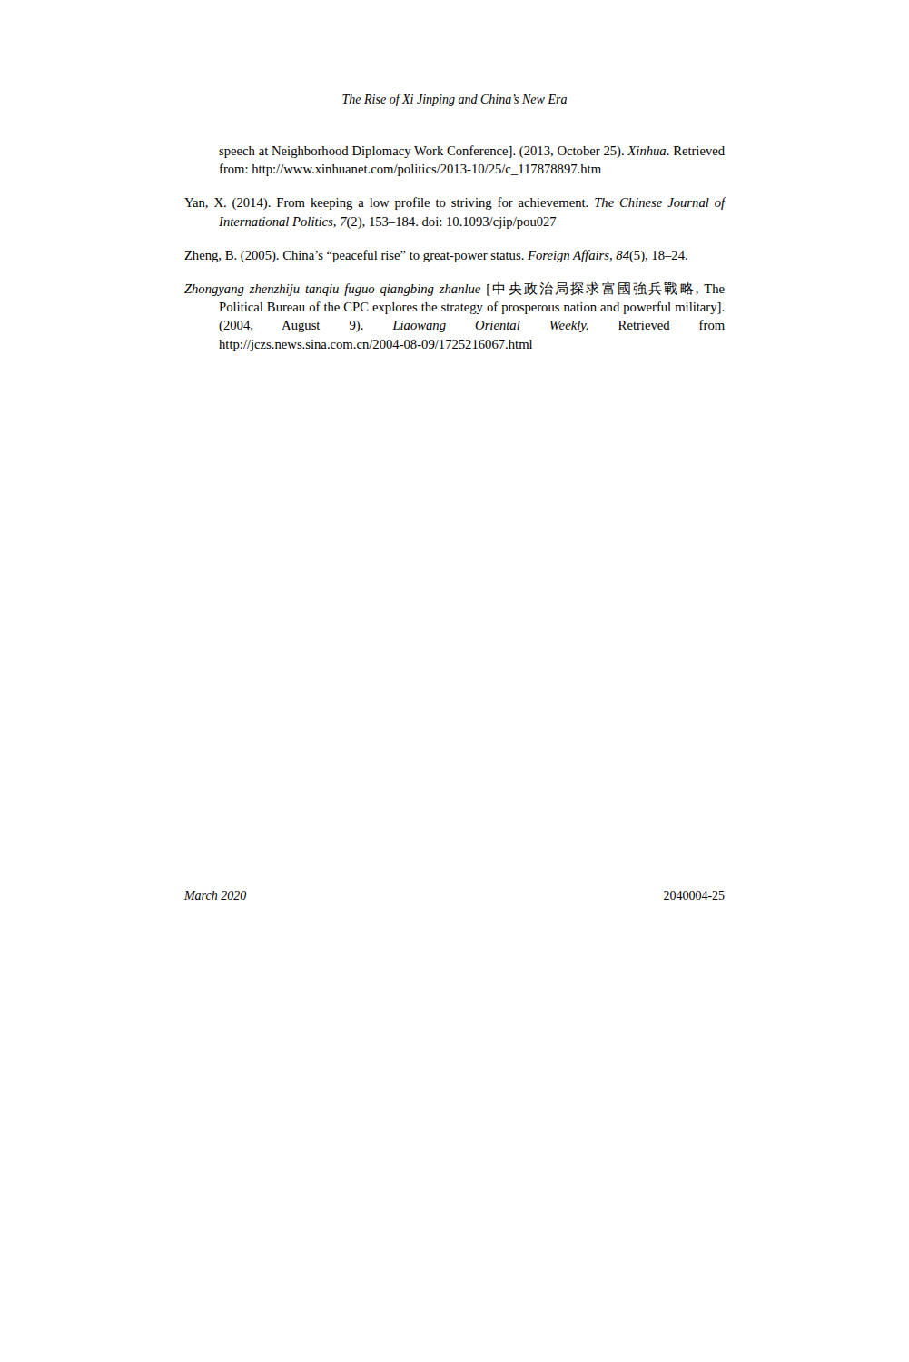The Rise of Xi Jinping and China’s New Era
speech at Neighborhood Diplomacy Work Conference]. (2013, October 25). Xinhua. Retrieved from: http://www.xinhuanet.com/politics/2013-10/25/c_117878897.htm
Yan, X. (2014). From keeping a low profile to striving for achievement. The Chinese Journal of International Politics, 7(2), 153–184. doi: 10.1093/cjip/pou027
Zheng, B. (2005). China’s “peaceful rise” to great-power status. Foreign Affairs, 84(5), 18–24.
Zhongyang zhenzhiju tanqiu fuguo qiangbing zhanlue [中央政治局探求富國強兵戰略, The Political Bureau of the CPC explores the strategy of prosperous nation and powerful military]. (2004, August 9). Liaowang Oriental Weekly. Retrieved from http://jczs.news.sina.com.cn/2004-08-09/1725216067.html
March 2020 2040004-25